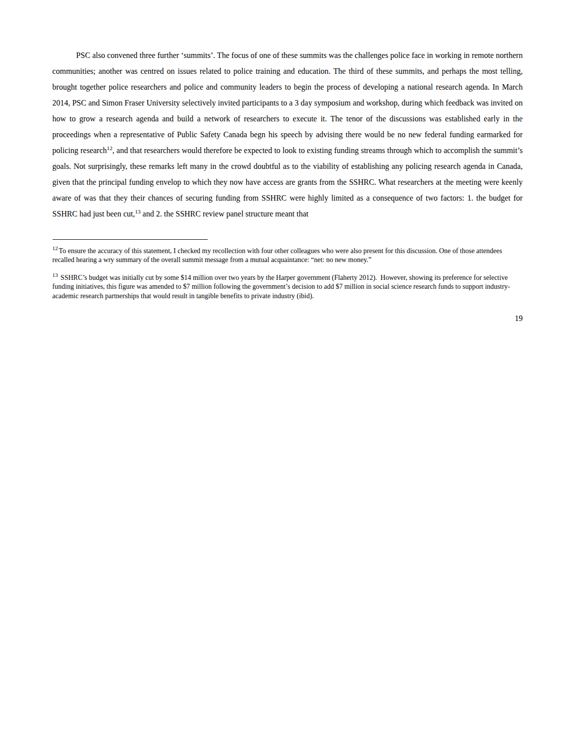PSC also convened three further ‘summits’. The focus of one of these summits was the challenges police face in working in remote northern communities; another was centred on issues related to police training and education. The third of these summits, and perhaps the most telling, brought together police researchers and police and community leaders to begin the process of developing a national research agenda. In March 2014, PSC and Simon Fraser University selectively invited participants to a 3 day symposium and workshop, during which feedback was invited on how to grow a research agenda and build a network of researchers to execute it. The tenor of the discussions was established early in the proceedings when a representative of Public Safety Canada begn his speech by advising there would be no new federal funding earmarked for policing research12, and that researchers would therefore be expected to look to existing funding streams through which to accomplish the summit’s goals. Not surprisingly, these remarks left many in the crowd doubtful as to the viability of establishing any policing research agenda in Canada, given that the principal funding envelop to which they now have access are grants from the SSHRC. What researchers at the meeting were keenly aware of was that they their chances of securing funding from SSHRC were highly limited as a consequence of two factors: 1. the budget for SSHRC had just been cut,13 and 2. the SSHRC review panel structure meant that
12 To ensure the accuracy of this statement, I checked my recollection with four other colleagues who were also present for this discussion. One of those attendees recalled hearing a wry summary of the overall summit message from a mutual acquaintance: “net: no new money.”
13 SSHRC’s budget was initially cut by some $14 million over two years by the Harper government (Flaherty 2012). However, showing its preference for selective funding initiatives, this figure was amended to $7 million following the government’s decision to add $7 million in social science research funds to support industry-academic research partnerships that would result in tangible benefits to private industry (ibid).
19